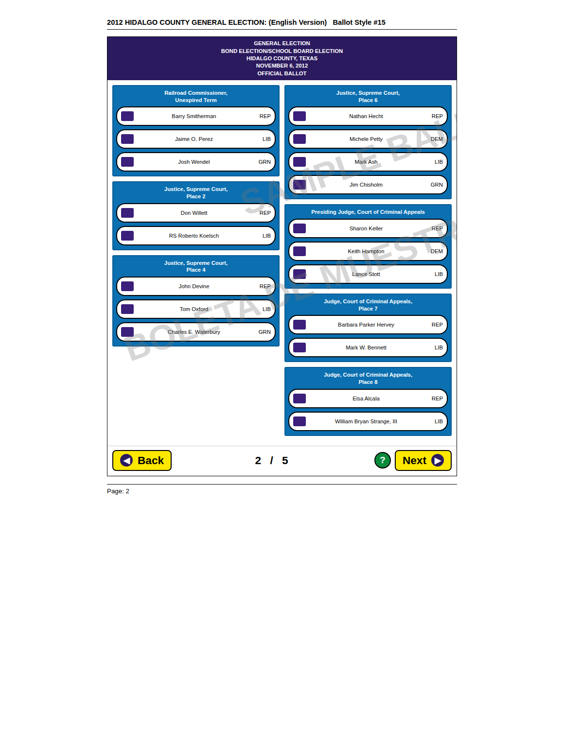2012 HIDALGO COUNTY GENERAL ELECTION: (English Version) Ballot Style #15
GENERAL ELECTION
BOND ELECTION/SCHOOL BOARD ELECTION
HIDALGO COUNTY, TEXAS
NOVEMBER 6, 2012
OFFICIAL BALLOT
Railroad Commissioner,
Unexpired Term
Barry Smitherman REP
Jaime O. Perez LIB
Josh Wendel GRN
Justice, Supreme Court,
Place 2
Don Willett REP
RS Roberto Koelsch LIB
Justice, Supreme Court,
Place 4
John Devine REP
Tom Oxford LIB
Charles E. Waterbury GRN
Justice, Supreme Court,
Place 6
Nathan Hecht REP
Michele Petty DEM
Mark Ash LIB
Jim Chisholm GRN
Presiding Judge, Court of Criminal Appeals
Sharon Keller REP
Keith Hampton DEM
Lance Stott LIB
Judge, Court of Criminal Appeals,
Place 7
Barbara Parker Hervey REP
Mark W. Bennett LIB
Judge, Court of Criminal Appeals,
Place 8
Elsa Alcala REP
William Bryan Strange, III LIB
◀Back
2 / 5
?
Next▶
BOLETA DE MUESTRA SAMPLE BALLOT
Page: 2